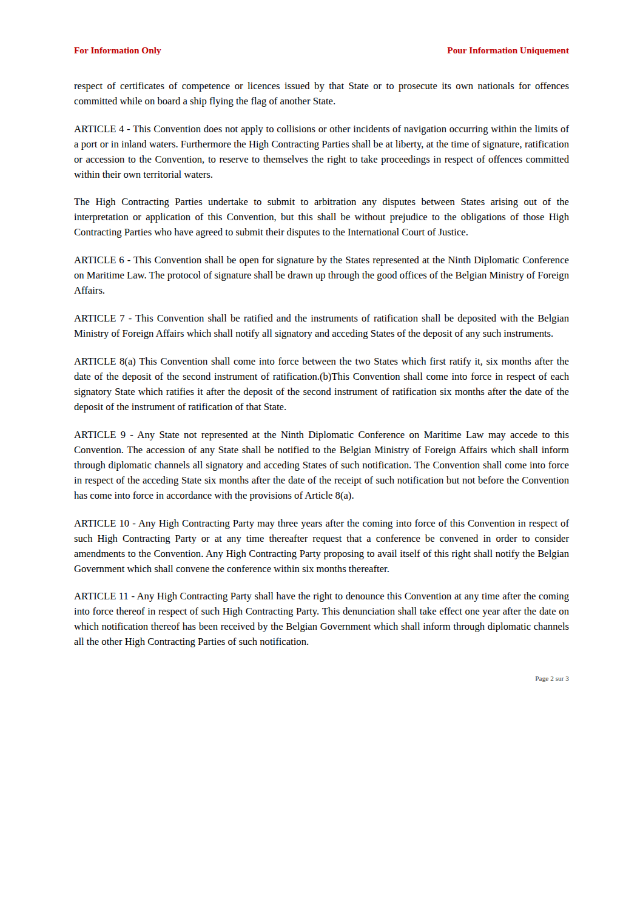For Information Only Pour Information Uniquement
respect of certificates of competence or licences issued by that State or to prosecute its own nationals for offences committed while on board a ship flying the flag of another State.
ARTICLE 4 - This Convention does not apply to collisions or other incidents of navigation occurring within the limits of a port or in inland waters. Furthermore the High Contracting Parties shall be at liberty, at the time of signature, ratification or accession to the Convention, to reserve to themselves the right to take proceedings in respect of offences committed within their own territorial waters.
The High Contracting Parties undertake to submit to arbitration any disputes between States arising out of the interpretation or application of this Convention, but this shall be without prejudice to the obligations of those High Contracting Parties who have agreed to submit their disputes to the International Court of Justice.
ARTICLE 6 - This Convention shall be open for signature by the States represented at the Ninth Diplomatic Conference on Maritime Law. The protocol of signature shall be drawn up through the good offices of the Belgian Ministry of Foreign Affairs.
ARTICLE 7 - This Convention shall be ratified and the instruments of ratification shall be deposited with the Belgian Ministry of Foreign Affairs which shall notify all signatory and acceding States of the deposit of any such instruments.
ARTICLE 8(a) This Convention shall come into force between the two States which first ratify it, six months after the date of the deposit of the second instrument of ratification.(b)This Convention shall come into force in respect of each signatory State which ratifies it after the deposit of the second instrument of ratification six months after the date of the deposit of the instrument of ratification of that State.
ARTICLE 9 - Any State not represented at the Ninth Diplomatic Conference on Maritime Law may accede to this Convention. The accession of any State shall be notified to the Belgian Ministry of Foreign Affairs which shall inform through diplomatic channels all signatory and acceding States of such notification. The Convention shall come into force in respect of the acceding State six months after the date of the receipt of such notification but not before the Convention has come into force in accordance with the provisions of Article 8(a).
ARTICLE 10 - Any High Contracting Party may three years after the coming into force of this Convention in respect of such High Contracting Party or at any time thereafter request that a conference be convened in order to consider amendments to the Convention. Any High Contracting Party proposing to avail itself of this right shall notify the Belgian Government which shall convene the conference within six months thereafter.
ARTICLE 11 - Any High Contracting Party shall have the right to denounce this Convention at any time after the coming into force thereof in respect of such High Contracting Party. This denunciation shall take effect one year after the date on which notification thereof has been received by the Belgian Government which shall inform through diplomatic channels all the other High Contracting Parties of such notification.
Page 2 sur 3